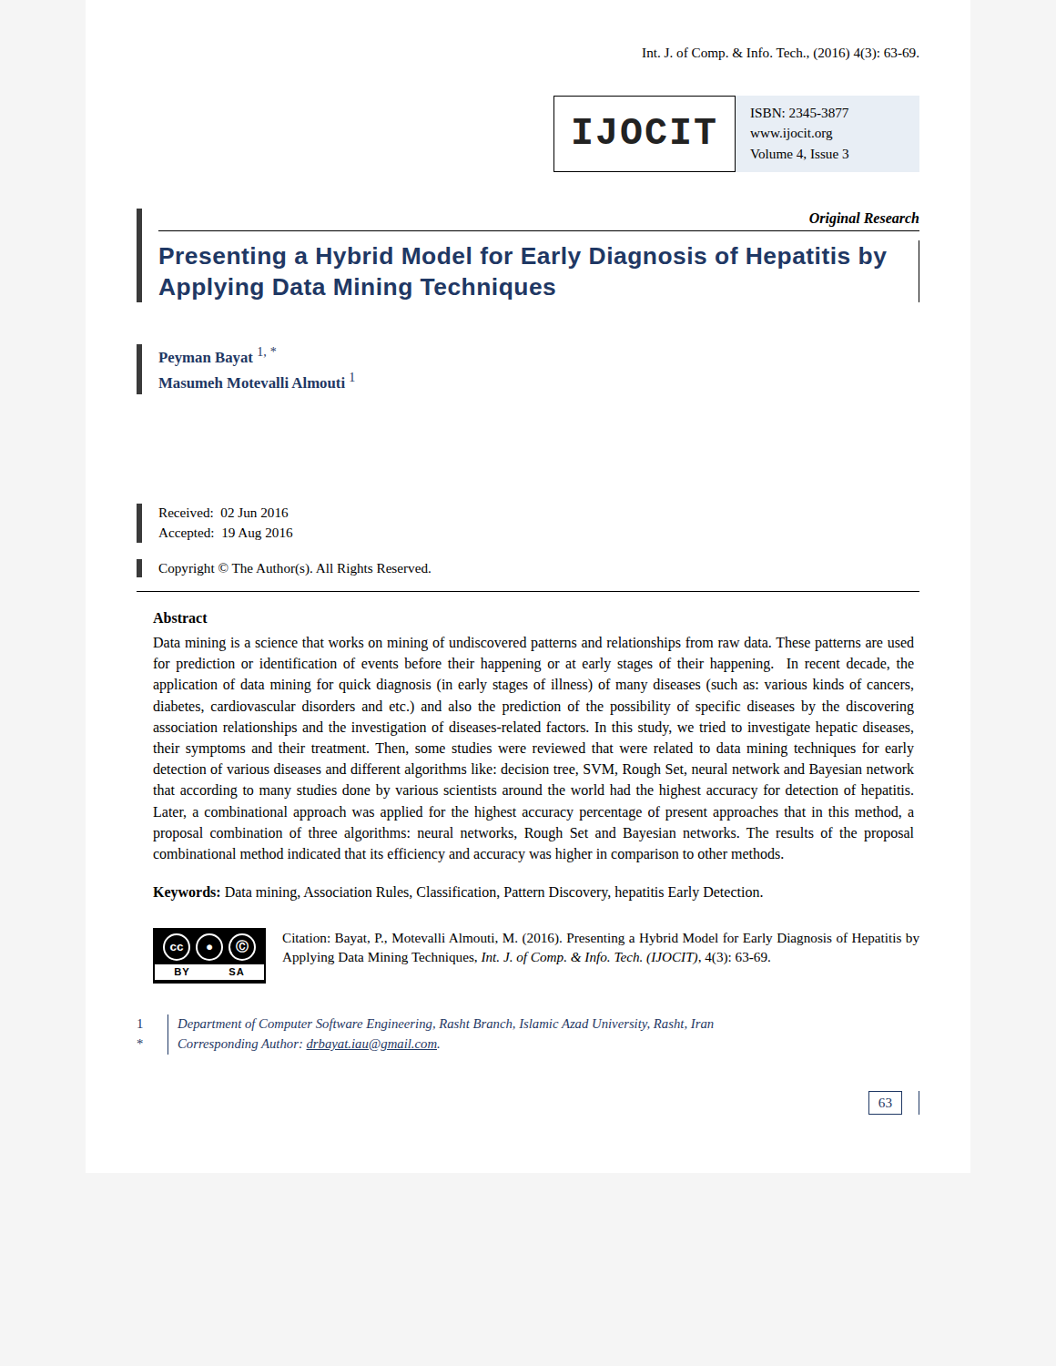Int. J. of Comp. & Info. Tech., (2016) 4(3): 63-69.
IJOCIT
ISBN: 2345-3877
www.ijocit.org
Volume 4, Issue 3
Original Research
Presenting a Hybrid Model for Early Diagnosis of Hepatitis by Applying Data Mining Techniques
Peyman Bayat 1, *
Masumeh Motevalli Almouti 1
Received: 02 Jun 2016
Accepted: 19 Aug 2016
Copyright © The Author(s). All Rights Reserved.
Abstract
Data mining is a science that works on mining of undiscovered patterns and relationships from raw data. These patterns are used for prediction or identification of events before their happening or at early stages of their happening. In recent decade, the application of data mining for quick diagnosis (in early stages of illness) of many diseases (such as: various kinds of cancers, diabetes, cardiovascular disorders and etc.) and also the prediction of the possibility of specific diseases by the discovering association relationships and the investigation of diseases-related factors. In this study, we tried to investigate hepatic diseases, their symptoms and their treatment. Then, some studies were reviewed that were related to data mining techniques for early detection of various diseases and different algorithms like: decision tree, SVM, Rough Set, neural network and Bayesian network that according to many studies done by various scientists around the world had the highest accuracy for detection of hepatitis. Later, a combinational approach was applied for the highest accuracy percentage of present approaches that in this method, a proposal combination of three algorithms: neural networks, Rough Set and Bayesian networks. The results of the proposal combinational method indicated that its efficiency and accuracy was higher in comparison to other methods.
Keywords: Data mining, Association Rules, Classification, Pattern Discovery, hepatitis Early Detection.
cc
●
Ⓒ
BY SA
Citation: Bayat, P., Motevalli Almouti, M. (2016). Presenting a Hybrid Model for Early Diagnosis of Hepatitis by Applying Data Mining Techniques, Int. J. of Comp. & Info. Tech. (IJOCIT), 4(3): 63-69.
| 1 | Department of Computer Software Engineering, Rasht Branch, Islamic Azad University, Rasht, Iran |
| * | Corresponding Author: drbayat.iau@gmail.com . |
63